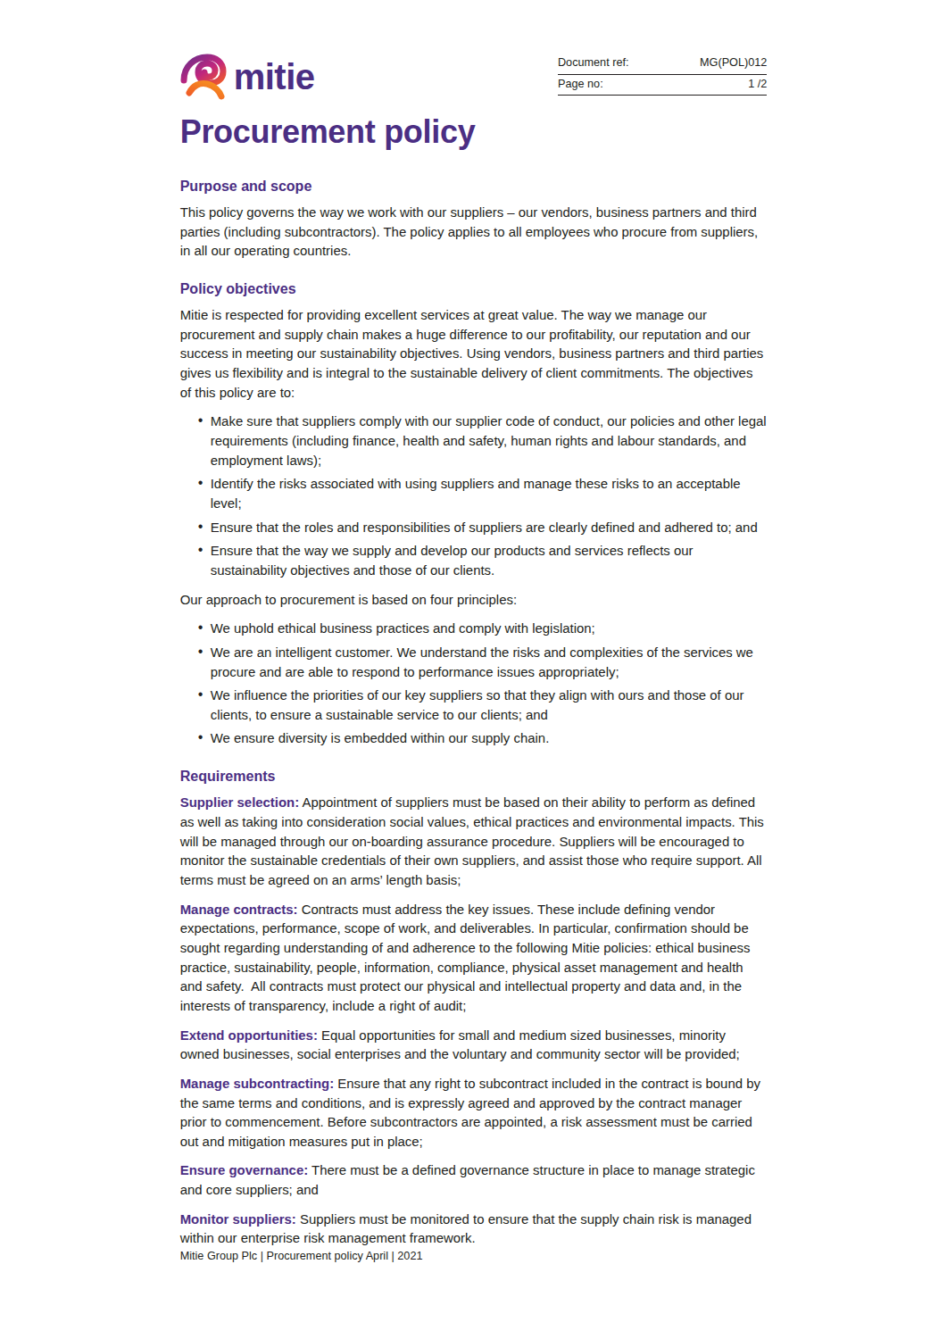mitie
| Document ref: | MG(POL)012 |
| Page no: | 1 /2 |
Procurement policy
Purpose and scope
This policy governs the way we work with our suppliers – our vendors, business partners and third parties (including subcontractors). The policy applies to all employees who procure from suppliers, in all our operating countries.
Policy objectives
Mitie is respected for providing excellent services at great value. The way we manage our procurement and supply chain makes a huge difference to our profitability, our reputation and our success in meeting our sustainability objectives. Using vendors, business partners and third parties gives us flexibility and is integral to the sustainable delivery of client commitments. The objectives of this policy are to:
Make sure that suppliers comply with our supplier code of conduct, our policies and other legal requirements (including finance, health and safety, human rights and labour standards, and employment laws);
Identify the risks associated with using suppliers and manage these risks to an acceptable level;
Ensure that the roles and responsibilities of suppliers are clearly defined and adhered to; and
Ensure that the way we supply and develop our products and services reflects our sustainability objectives and those of our clients.
Our approach to procurement is based on four principles:
We uphold ethical business practices and comply with legislation;
We are an intelligent customer. We understand the risks and complexities of the services we procure and are able to respond to performance issues appropriately;
We influence the priorities of our key suppliers so that they align with ours and those of our clients, to ensure a sustainable service to our clients; and
We ensure diversity is embedded within our supply chain.
Requirements
Supplier selection: Appointment of suppliers must be based on their ability to perform as defined as well as taking into consideration social values, ethical practices and environmental impacts. This will be managed through our on-boarding assurance procedure. Suppliers will be encouraged to monitor the sustainable credentials of their own suppliers, and assist those who require support. All terms must be agreed on an arms’ length basis;
Manage contracts: Contracts must address the key issues. These include defining vendor expectations, performance, scope of work, and deliverables. In particular, confirmation should be sought regarding understanding of and adherence to the following Mitie policies: ethical business practice, sustainability, people, information, compliance, physical asset management and health and safety. All contracts must protect our physical and intellectual property and data and, in the interests of transparency, include a right of audit;
Extend opportunities: Equal opportunities for small and medium sized businesses, minority owned businesses, social enterprises and the voluntary and community sector will be provided;
Manage subcontracting: Ensure that any right to subcontract included in the contract is bound by the same terms and conditions, and is expressly agreed and approved by the contract manager prior to commencement. Before subcontractors are appointed, a risk assessment must be carried out and mitigation measures put in place;
Ensure governance: There must be a defined governance structure in place to manage strategic and core suppliers; and
Monitor suppliers: Suppliers must be monitored to ensure that the supply chain risk is managed within our enterprise risk management framework.
Mitie Group Plc | Procurement policy April | 2021